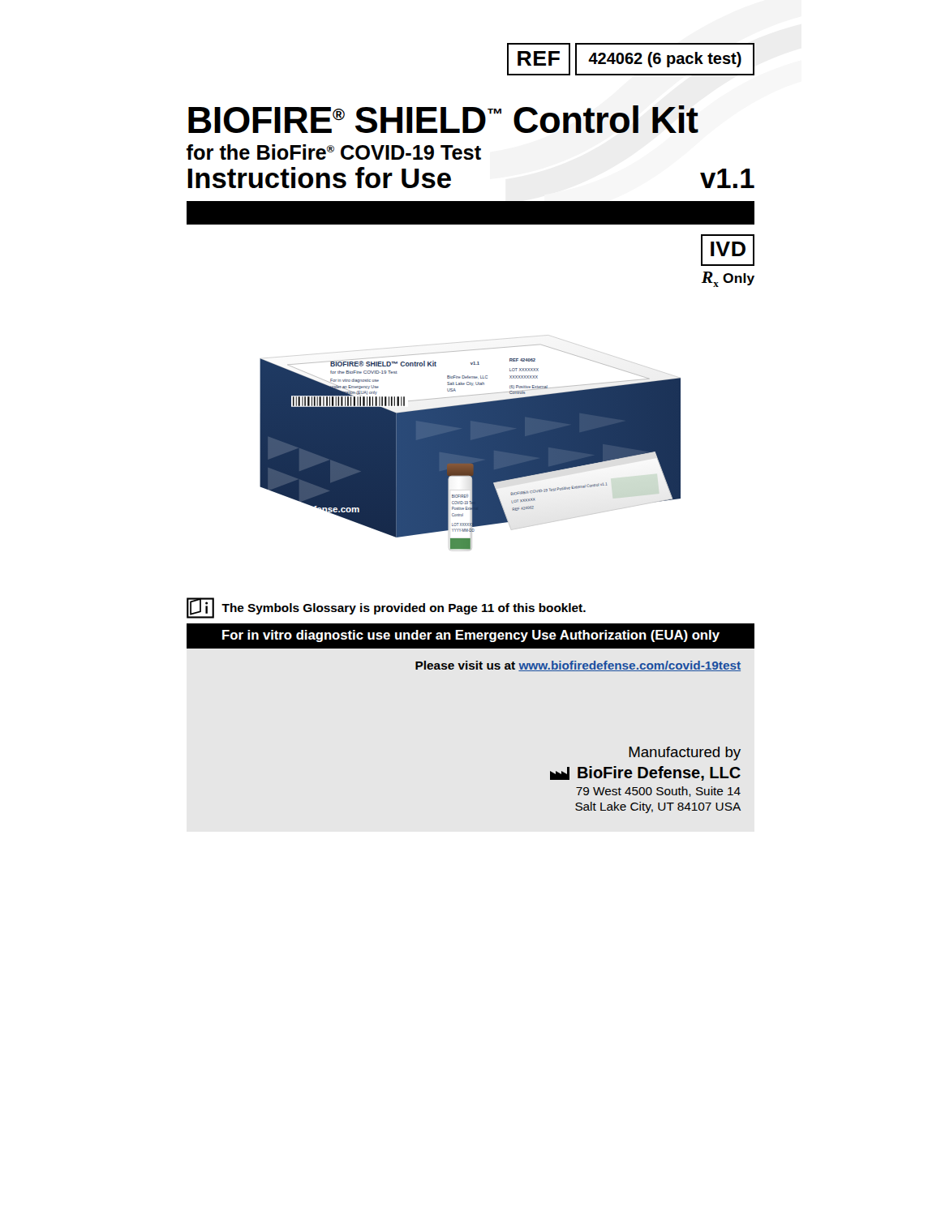REF
424062 (6 pack test)
BIOFIRE® SHIELD™ Control Kit
for the BioFire® COVID-19 Test
Instructions for Use
v1.1
IVD
Rx Only
BIOFIRE® SHIELD™ Control Kit for the BioFire COVID-19 Test For in vitro diagnostic use under an Emergency Use Authorization (EUA) only v1.1 REF 424062 LOT XXXXXXX XXXXXXXXXX (6) Positive External Controls BioFire Defense, LLC Salt Lake City, Utah USA BioFireDefense.com BIOFIRE® COVID-19 Test Positive External Control LOT XXXXXX YYYY-MM-DD BIOFIRE® COVID-19 Test Positive External Control v1.1 LOT XXXXXX REF 424062
The Symbols Glossary is provided on Page 11 of this booklet.
For in vitro diagnostic use under an Emergency Use Authorization (EUA) only
Please visit us at www.biofiredefense.com/covid-19test
Manufactured by
BioFire Defense, LLC
79 West 4500 South, Suite 14
Salt Lake City, UT 84107 USA